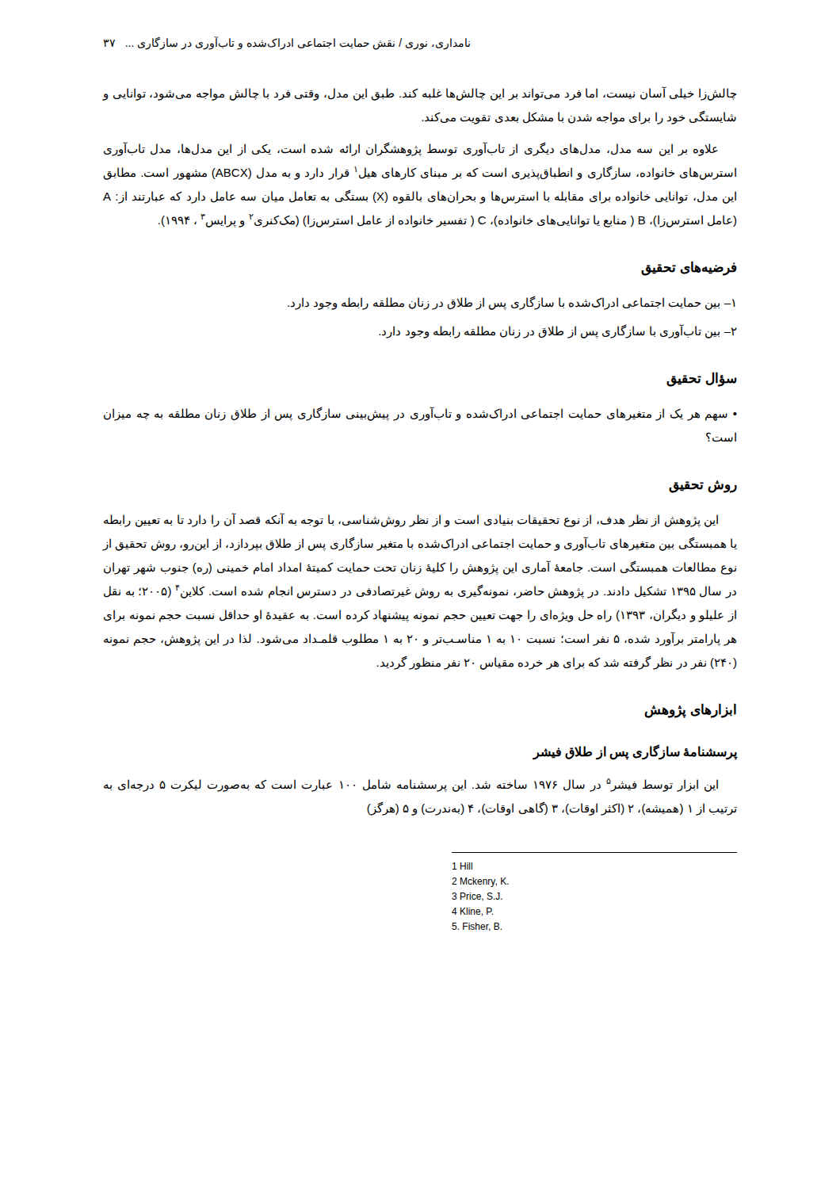نامداری، نوری / نقش حمایت اجتماعی ادراک‌شده و تاب‌آوری در سازگاری ... ۳۷
چالش‌زا خیلی آسان نیست، اما فرد می‌تواند بر این چالش‌ها غلبه کند. طبق این مدل، وقتی فرد با چالش مواجه می‌شود، توانایی و شایستگی خود را برای مواجه شدن با مشکل بعدی تقویت می‌کند.
علاوه بر این سه مدل، مدل‌های دیگری از تاب‌آوری توسط پژوهشگران ارائه شده است، یکی از این مدل‌ها، مدل تاب‌آوری استرس‌های خانواده، سازگاری و انطباق‌پذیری است که بر مبنای کارهای هیل۱ قرار دارد و به مدل (ABCX) مشهور است. مطابق این مدل، توانایی خانواده برای مقابله با استرس‌ها و بحران‌های بالقوه (X) بستگی به تعامل میان سه عامل دارد که عبارتند از: A (عامل استرس‌زا)، B ( منابع یا توانایی‌های خانواده)، C ( تفسیر خانواده از عامل استرس‌زا) (مک‌کنری۲ و پرایس۳ ، ۱۹۹۴).
فرضیه‌های تحقیق
۱– بین حمایت اجتماعی ادراک‌شده با سازگاری پس از طلاق در زنان مطلقه رابطه وجود دارد.
۲– بین تاب‌آوری با سازگاری پس از طلاق در زنان مطلقه رابطه وجود دارد.
سؤال تحقیق
سهم هر یک از متغیرهای حمایت اجتماعی ادراک‌شده و تاب‌آوری در پیش‌بینی سازگاری پس از طلاق زنان مطلقه به چه میزان است؟
روش تحقیق
این پژوهش از نظر هدف، از نوع تحقیقات بنیادی است و از نظر روش‌شناسی، با توجه به آنکه قصد آن را دارد تا به تعیین رابطه یا همبستگی بین متغیرهای تاب‌آوری و حمایت اجتماعی ادراک‌شده با متغیر سازگاری پس از طلاق بپردازد، از این‌رو، روش تحقیق از نوع مطالعات همبستگی است. جامعۀ آماری این پژوهش را کلیۀ زنان تحت حمایت کمیتۀ امداد امام خمینی (ره) جنوب شهر تهران در سال ۱۳۹۵ تشکیل دادند. در پژوهش حاضر، نمونه‌گیری به روش غیرتصادفی در دسترس انجام شده است. کلاین۴ (۲۰۰۵؛ به نقل از علیلو و دیگران، ۱۳۹۳) راه حل ویژه‌ای را جهت تعیین حجم نمونه پیشنهاد کرده است. به عقیدۀ او حداقل نسبت حجم نمونه برای هر پارامتر برآورد شده، ۵ نفر است؛ نسبت ۱۰ به ۱ مناسـب‌تر و ۲۰ به ۱ مطلوب قلمـداد می‌شود. لذا در این پژوهش، حجم نمونه (۲۴۰) نفر در نظر گرفته شد که برای هر خرده مقیاس ۲۰ نفر منظور گردید.
ابزارهای پژوهش
پرسشنامۀ سازگاری پس از طلاق فیشر
این ابزار توسط فیشر۵ در سال ۱۹۷۶ ساخته شد. این پرسشنامه شامل ۱۰۰ عبارت است که به‌صورت لیکرت ۵ درجه‌ای به ترتیب از ۱ (همیشه)، ۲ (اکثر اوقات)، ۳ (گاهی اوقات)، ۴ (به‌ندرت) و ۵ (هرگز)
1 Hill
2 Mckenry, K.
3 Price, S.J.
4 Kline, P.
5. Fisher, B.